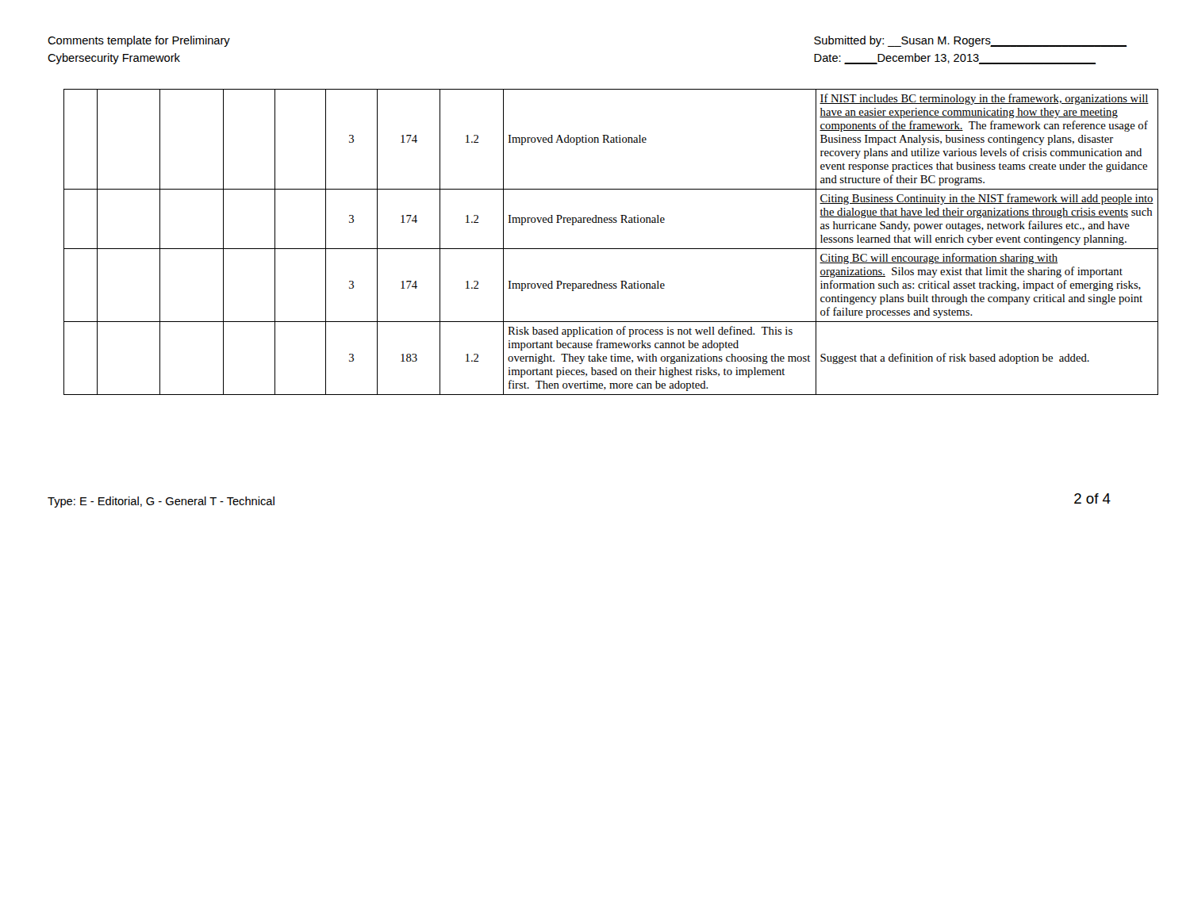Comments template for Preliminary
Cybersecurity Framework
Submitted by: __Susan M. Rogers_____________________
Date: _____December 13, 2013__________________
| | | | | | 3 | 174 | 1.2 | Improved Adoption Rationale | If NIST includes BC terminology in the framework, organizations will have an easier experience communicating how they are meeting components of the framework. The framework can reference usage of Business Impact Analysis, business contingency plans, disaster recovery plans and utilize various levels of crisis communication and event response practices that business teams create under the guidance and structure of their BC programs. |
| | | | | | 3 | 174 | 1.2 | Improved Preparedness Rationale | Citing Business Continuity in the NIST framework will add people into the dialogue that have led their organizations through crisis events such as hurricane Sandy, power outages, network failures etc., and have lessons learned that will enrich cyber event contingency planning. |
| | | | | | 3 | 174 | 1.2 | Improved Preparedness Rationale | Citing BC will encourage information sharing with organizations. Silos may exist that limit the sharing of important information such as: critical asset tracking, impact of emerging risks, contingency plans built through the company critical and single point of failure processes and systems. |
| | | | | | 3 | 183 | 1.2 | Risk based application of process is not well defined. This is important because frameworks cannot be adopted overnight. They take time, with organizations choosing the most important pieces, based on their highest risks, to implement first. Then overtime, more can be adopted. | Suggest that a definition of risk based adoption be added. |
Type: E - Editorial, G - General T - Technical
2 of 4